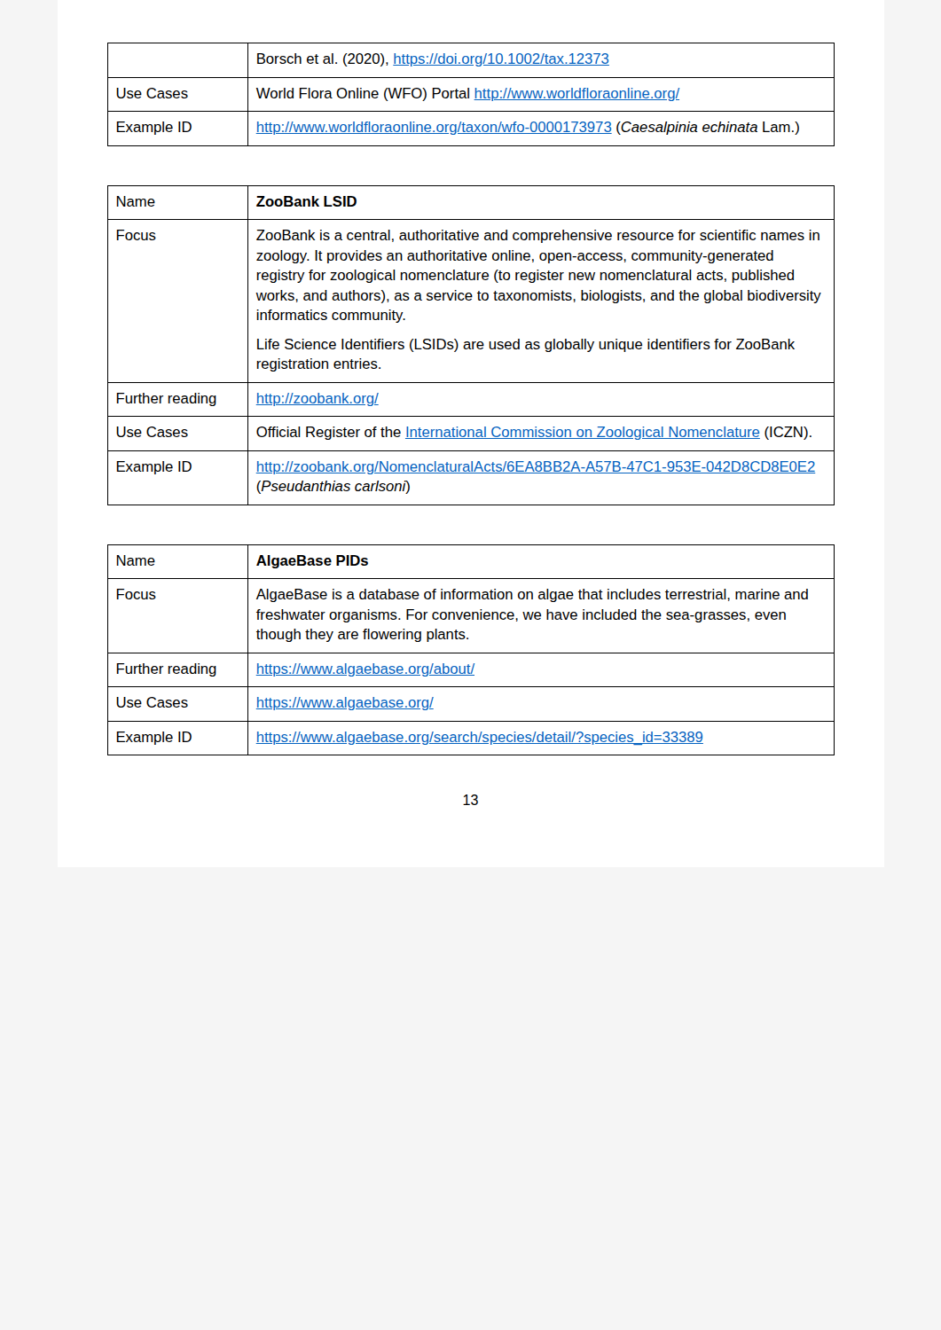| | Borsch et al. (2020), https://doi.org/10.1002/tax.12373 |
| Use Cases | World Flora Online (WFO) Portal http://www.worldfloraonline.org/ |
| Example ID | http://www.worldfloraonline.org/taxon/wfo-0000173973 ( Caesalpinia echinata Lam.) |
| Name | ZooBank LSID |
| Focus | ZooBank is a central, authoritative and comprehensive resource for scientific names in zoology. It provides an authoritative online, open-access, community-generated registry for zoological nomenclature (to register new nomenclatural acts, published works, and authors), as a service to taxonomists, biologists, and the global biodiversity informatics community. Life Science Identifiers (LSIDs) are used as globally unique identifiers for ZooBank registration entries. |
| Further reading | http://zoobank.org/ |
| Use Cases | Official Register of the International Commission on Zoological Nomenclature (ICZN). |
| Example ID | http://zoobank.org/NomenclaturalActs/6EA8BB2A-A57B-47C1-953E-042D8CD8E0E2 ( Pseudanthias carlsoni ) |
| Name | AlgaeBase PIDs |
| Focus | AlgaeBase is a database of information on algae that includes terrestrial, marine and freshwater organisms. For convenience, we have included the sea-grasses, even though they are flowering plants. |
| Further reading | https://www.algaebase.org/about/ |
| Use Cases | https://www.algaebase.org/ |
| Example ID | https://www.algaebase.org/search/species/detail/?species_id=33389 |
13